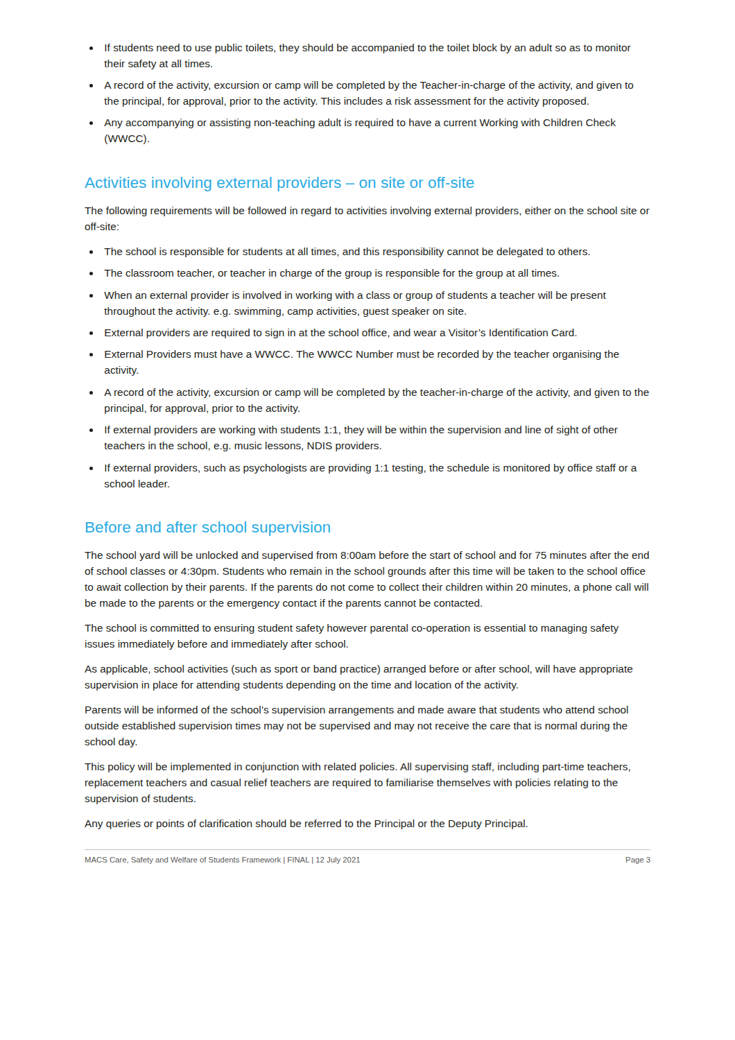If students need to use public toilets, they should be accompanied to the toilet block by an adult so as to monitor their safety at all times.
A record of the activity, excursion or camp will be completed by the Teacher-in-charge of the activity, and given to the principal, for approval, prior to the activity. This includes a risk assessment for the activity proposed.
Any accompanying or assisting non-teaching adult is required to have a current Working with Children Check (WWCC).
Activities involving external providers – on site or off-site
The following requirements will be followed in regard to activities involving external providers, either on the school site or off-site:
The school is responsible for students at all times, and this responsibility cannot be delegated to others.
The classroom teacher, or teacher in charge of the group is responsible for the group at all times.
When an external provider is involved in working with a class or group of students a teacher will be present throughout the activity. e.g. swimming, camp activities, guest speaker on site.
External providers are required to sign in at the school office, and wear a Visitor’s Identification Card.
External Providers must have a WWCC. The WWCC Number must be recorded by the teacher organising the activity.
A record of the activity, excursion or camp will be completed by the teacher-in-charge of the activity, and given to the principal, for approval, prior to the activity.
If external providers are working with students 1:1, they will be within the supervision and line of sight of other teachers in the school, e.g. music lessons, NDIS providers.
If external providers, such as psychologists are providing 1:1 testing, the schedule is monitored by office staff or a school leader.
Before and after school supervision
The school yard will be unlocked and supervised from 8:00am before the start of school and for 75 minutes after the end of school classes or 4:30pm. Students who remain in the school grounds after this time will be taken to the school office to await collection by their parents. If the parents do not come to collect their children within 20 minutes, a phone call will be made to the parents or the emergency contact if the parents cannot be contacted.
The school is committed to ensuring student safety however parental co-operation is essential to managing safety issues immediately before and immediately after school.
As applicable, school activities (such as sport or band practice) arranged before or after school, will have appropriate supervision in place for attending students depending on the time and location of the activity.
Parents will be informed of the school’s supervision arrangements and made aware that students who attend school outside established supervision times may not be supervised and may not receive the care that is normal during the school day.
This policy will be implemented in conjunction with related policies. All supervising staff, including part-time teachers, replacement teachers and casual relief teachers are required to familiarise themselves with policies relating to the supervision of students.
Any queries or points of clarification should be referred to the Principal or the Deputy Principal.
MACS Care, Safety and Welfare of Students Framework | FINAL | 12 July 2021 Page 3